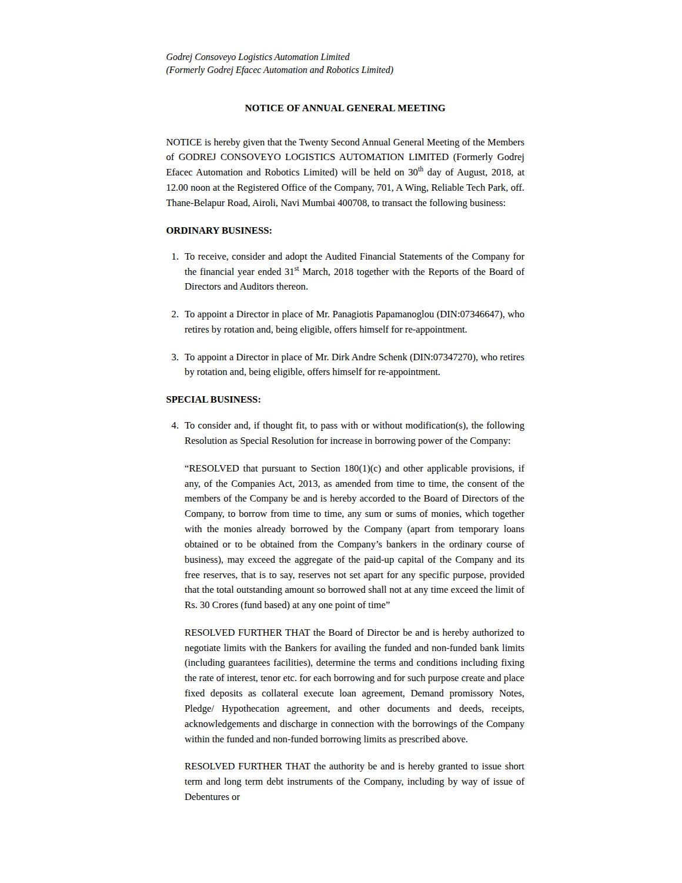Godrej Consoveyo Logistics Automation Limited
(Formerly Godrej Efacec Automation and Robotics Limited)
Notice of Annual General Meeting
NOTICE is hereby given that the Twenty Second Annual General Meeting of the Members of GODREJ CONSOVEYO LOGISTICS AUTOMATION LIMITED (Formerly Godrej Efacec Automation and Robotics Limited) will be held on 30th day of August, 2018, at 12.00 noon at the Registered Office of the Company, 701, A Wing, Reliable Tech Park, off. Thane-Belapur Road, Airoli, Navi Mumbai 400708, to transact the following business:
ORDINARY BUSINESS:
To receive, consider and adopt the Audited Financial Statements of the Company for the financial year ended 31st March, 2018 together with the Reports of the Board of Directors and Auditors thereon.
To appoint a Director in place of Mr. Panagiotis Papamanoglou (DIN:07346647), who retires by rotation and, being eligible, offers himself for re-appointment.
To appoint a Director in place of Mr. Dirk Andre Schenk (DIN:07347270), who retires by rotation and, being eligible, offers himself for re-appointment.
SPECIAL BUSINESS:
To consider and, if thought fit, to pass with or without modification(s), the following Resolution as Special Resolution for increase in borrowing power of the Company:
“RESOLVED that pursuant to Section 180(1)(c) and other applicable provisions, if any, of the Companies Act, 2013, as amended from time to time, the consent of the members of the Company be and is hereby accorded to the Board of Directors of the Company, to borrow from time to time, any sum or sums of monies, which together with the monies already borrowed by the Company (apart from temporary loans obtained or to be obtained from the Company’s bankers in the ordinary course of business), may exceed the aggregate of the paid-up capital of the Company and its free reserves, that is to say, reserves not set apart for any specific purpose, provided that the total outstanding amount so borrowed shall not at any time exceed the limit of Rs. 30 Crores (fund based) at any one point of time”
RESOLVED FURTHER THAT the Board of Director be and is hereby authorized to negotiate limits with the Bankers for availing the funded and non-funded bank limits (including guarantees facilities), determine the terms and conditions including fixing the rate of interest, tenor etc. for each borrowing and for such purpose create and place fixed deposits as collateral execute loan agreement, Demand promissory Notes, Pledge/ Hypothecation agreement, and other documents and deeds, receipts, acknowledgements and discharge in connection with the borrowings of the Company within the funded and non-funded borrowing limits as prescribed above.
RESOLVED FURTHER THAT the authority be and is hereby granted to issue short term and long term debt instruments of the Company, including by way of issue of Debentures or